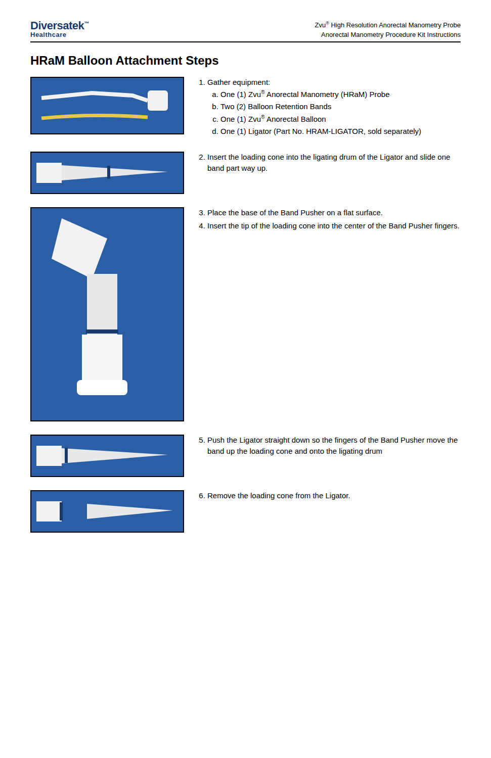Diversatek™
Healthcare
Zvu® High Resolution Anorectal Manometry Probe
Anorectal Manometry Procedure Kit Instructions
HRaM Balloon Attachment Steps
Gather equipment:
One (1) Zvu® Anorectal Manometry (HRaM) Probe
Two (2) Balloon Retention Bands
One (1) Zvu® Anorectal Balloon
One (1) Ligator (Part No. HRAM-LIGATOR, sold separately)
Insert the loading cone into the ligating drum of the Ligator and slide one band part way up.
Place the base of the Band Pusher on a flat surface.
Insert the tip of the loading cone into the center of the Band Pusher fingers.
Push the Ligator straight down so the fingers of the Band Pusher move the band up the loading cone and onto the ligating drum
Remove the loading cone from the Ligator.